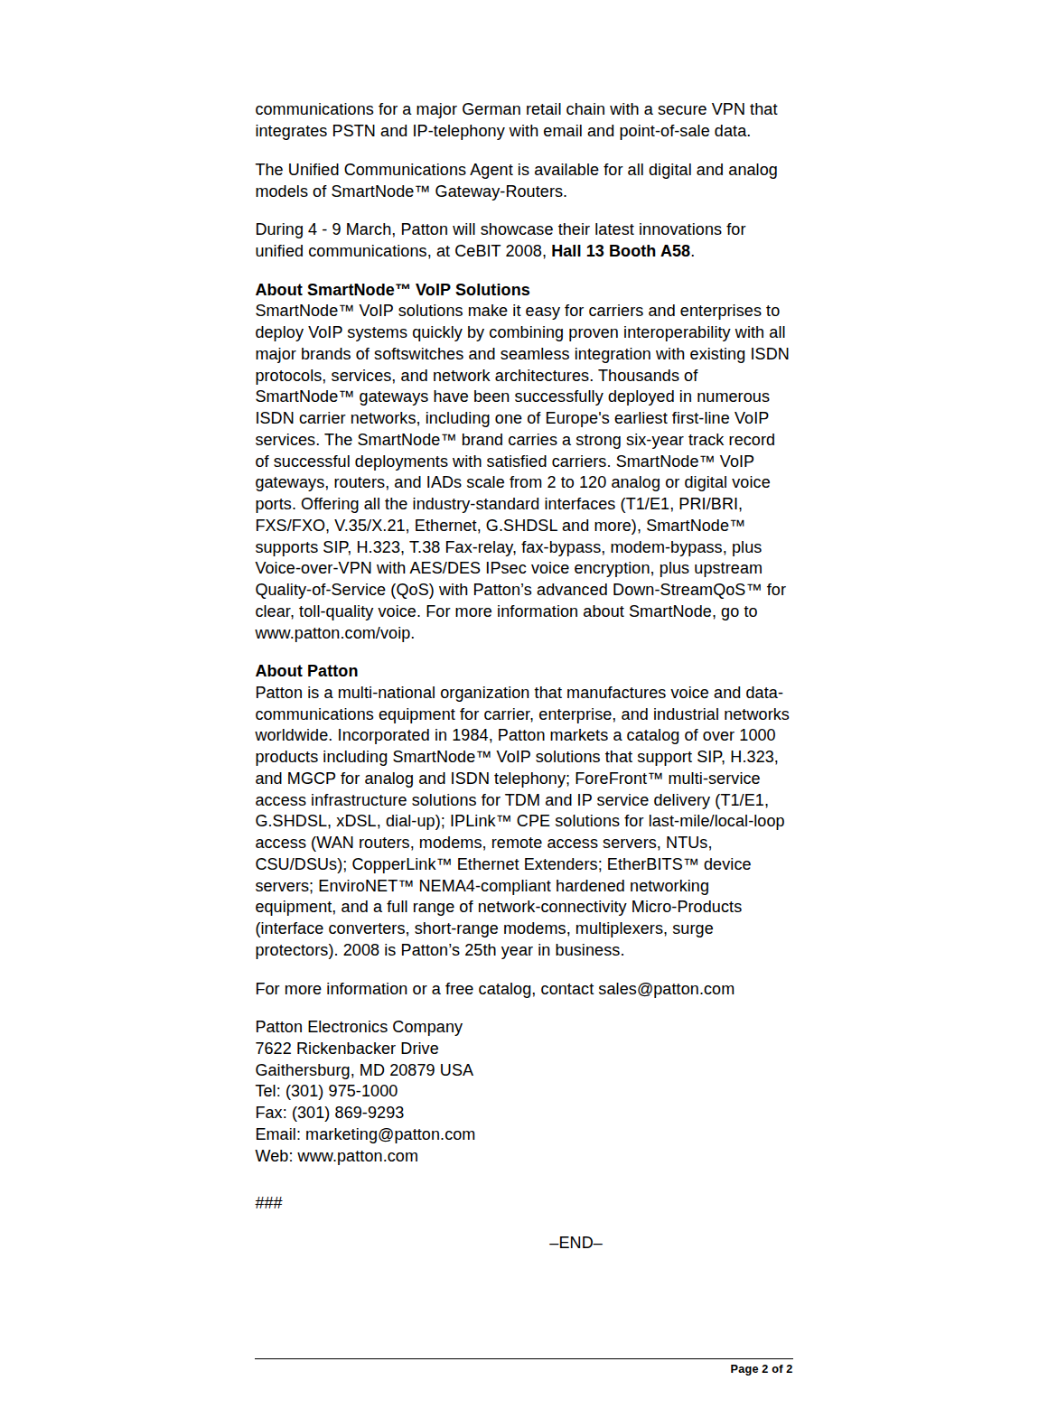communications for a major German retail chain with a secure VPN that integrates PSTN and IP-telephony with email and point-of-sale data.
The Unified Communications Agent is available for all digital and analog models of SmartNode™ Gateway-Routers.
During 4 - 9 March, Patton will showcase their latest innovations for unified communications, at CeBIT 2008, Hall 13 Booth A58.
About SmartNode™ VoIP Solutions
SmartNode™ VoIP solutions make it easy for carriers and enterprises to deploy VoIP systems quickly by combining proven interoperability with all major brands of softswitches and seamless integration with existing ISDN protocols, services, and network architectures. Thousands of SmartNode™ gateways have been successfully deployed in numerous ISDN carrier networks, including one of Europe's earliest first-line VoIP services. The SmartNode™ brand carries a strong six-year track record of successful deployments with satisfied carriers. SmartNode™ VoIP gateways, routers, and IADs scale from 2 to 120 analog or digital voice ports. Offering all the industry-standard interfaces (T1/E1, PRI/BRI, FXS/FXO, V.35/X.21, Ethernet, G.SHDSL and more), SmartNode™ supports SIP, H.323, T.38 Fax-relay, fax-bypass, modem-bypass, plus Voice-over-VPN with AES/DES IPsec voice encryption, plus upstream Quality-of-Service (QoS) with Patton’s advanced Down-StreamQoS™ for clear, toll-quality voice. For more information about SmartNode, go to www.patton.com/voip.
About Patton
Patton is a multi-national organization that manufactures voice and data-communications equipment for carrier, enterprise, and industrial networks worldwide. Incorporated in 1984, Patton markets a catalog of over 1000 products including SmartNode™ VoIP solutions that support SIP, H.323, and MGCP for analog and ISDN telephony; ForeFront™ multi-service access infrastructure solutions for TDM and IP service delivery (T1/E1, G.SHDSL, xDSL, dial-up); IPLink™ CPE solutions for last-mile/local-loop access (WAN routers, modems, remote access servers, NTUs, CSU/DSUs); CopperLink™ Ethernet Extenders; EtherBITS™ device servers; EnviroNET™ NEMA4-compliant hardened networking equipment, and a full range of network-connectivity Micro-Products (interface converters, short-range modems, multiplexers, surge protectors). 2008 is Patton’s 25th year in business.
For more information or a free catalog, contact sales@patton.com
Patton Electronics Company
7622 Rickenbacker Drive
Gaithersburg, MD 20879 USA
Tel: (301) 975-1000
Fax: (301) 869-9293
Email: marketing@patton.com
Web: www.patton.com
###
–END–
Page 2 of 2